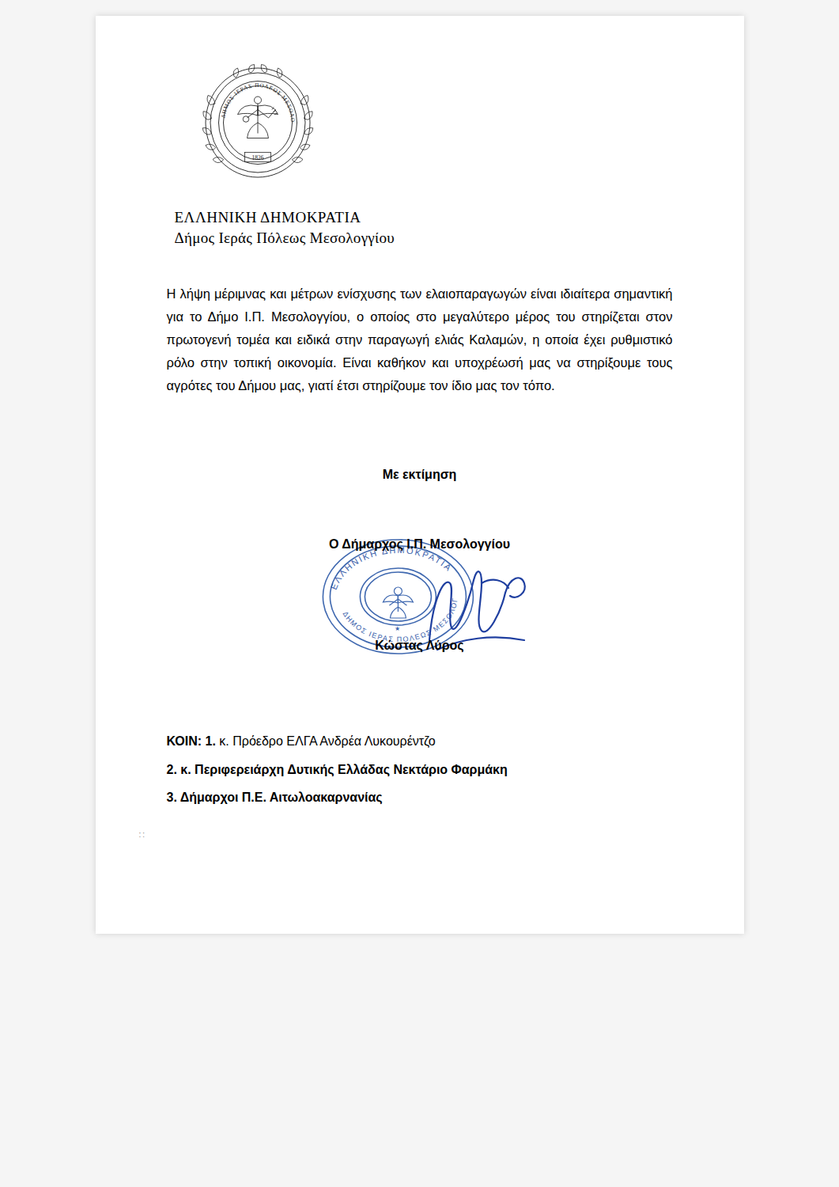ΔΗΜΟΣ ΙΕΡΑΣ ΠΟΛΕΩΣ ΜΕΣΟΛΟΓΓΙΟΥ 1826
ΕΛΛΗΝΙΚΗ ΔΗΜΟΚΡΑΤΙΑ
Δήμος Ιεράς Πόλεως Μεσολογγίου
Η λήψη μέριμνας και μέτρων ενίσχυσης των ελαιοπαραγωγών είναι ιδιαίτερα σημαντική για το Δήμο Ι.Π. Μεσολογγίου, ο οποίος στο μεγαλύτερο μέρος του στηρίζεται στον πρωτογενή τομέα και ειδικά στην παραγωγή ελιάς Καλαμών, η οποία έχει ρυθμιστικό ρόλο στην τοπική οικονομία. Είναι καθήκον και υποχρέωσή μας να στηρίξουμε τους αγρότες του Δήμου μας, γιατί έτσι στηρίζουμε τον ίδιο μας τον τόπο.
Με εκτίμηση
ΕΛΛΗΝΙΚΗ ΔΗΜΟΚΡΑΤΙΑ ΔΗΜΟΣ ΙΕΡΑΣ ΠΟΛΕΩΣ ΜΕΣΟΛΟΓΓΙΟΥ ★
Ο Δήμαρχος Ι.Π. Μεσολογγίου
Κώστας Λύρος
ΚΟΙΝ: 1. κ. Πρόεδρο ΕΛΓΑ Ανδρέα Λυκουρέντζο
2. κ. Περιφερειάρχη Δυτικής Ελλάδας Νεκτάριο Φαρμάκη
3. Δήμαρχοι Π.Ε. Αιτωλοακαρνανίας
::